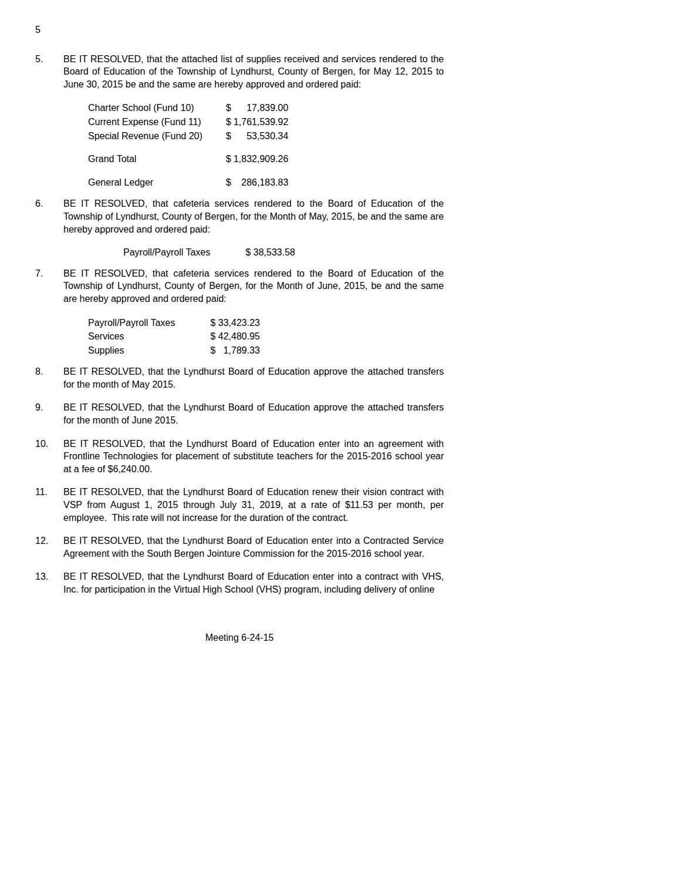5
5.
BE IT RESOLVED, that the attached list of supplies received and services rendered to the Board of Education of the Township of Lyndhurst, County of Bergen, for May 12, 2015 to June 30, 2015 be and the same are hereby approved and ordered paid:
| Charter School (Fund 10) | $ | 17,839.00 |
| Current Expense (Fund 11) | $ | 1,761,539.92 |
| Special Revenue (Fund 20) | $ | 53,530.34 |
| Grand Total | $ | 1,832,909.26 |
| General Ledger | $ | 286,183.83 |
6.
BE IT RESOLVED, that cafeteria services rendered to the Board of Education of the Township of Lyndhurst, County of Bergen, for the Month of May, 2015, be and the same are hereby approved and ordered paid:
Payroll/Payroll Taxes$ 38,533.58
7.
BE IT RESOLVED, that cafeteria services rendered to the Board of Education of the Township of Lyndhurst, County of Bergen, for the Month of June, 2015, be and the same are hereby approved and ordered paid:
| Payroll/Payroll Taxes | $ 33,423.23 |
| Services | $ 42,480.95 |
| Supplies | $ 1,789.33 |
8.
BE IT RESOLVED, that the Lyndhurst Board of Education approve the attached transfers for the month of May 2015.
9.
BE IT RESOLVED, that the Lyndhurst Board of Education approve the attached transfers for the month of June 2015.
10.
BE IT RESOLVED, that the Lyndhurst Board of Education enter into an agreement with Frontline Technologies for placement of substitute teachers for the 2015-2016 school year at a fee of $6,240.00.
11.
BE IT RESOLVED, that the Lyndhurst Board of Education renew their vision contract with VSP from August 1, 2015 through July 31, 2019, at a rate of $11.53 per month, per employee. This rate will not increase for the duration of the contract.
12.
BE IT RESOLVED, that the Lyndhurst Board of Education enter into a Contracted Service Agreement with the South Bergen Jointure Commission for the 2015-2016 school year.
13.
BE IT RESOLVED, that the Lyndhurst Board of Education enter into a contract with VHS, Inc. for participation in the Virtual High School (VHS) program, including delivery of online
Meeting 6-24-15